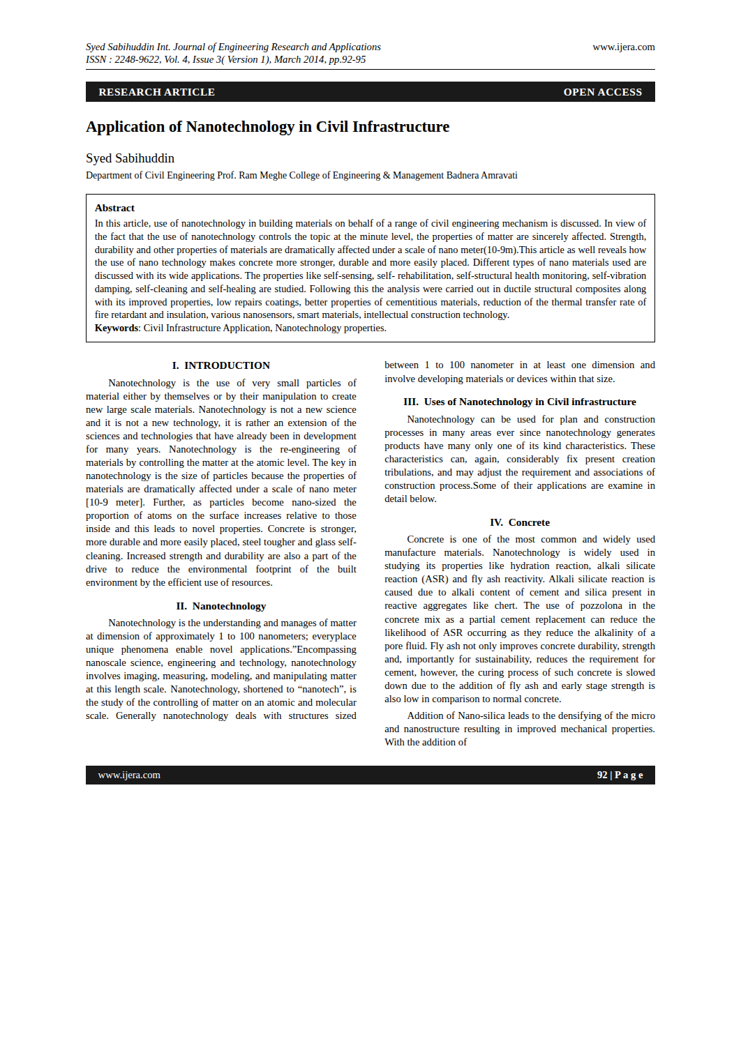Syed Sabihuddin Int. Journal of Engineering Research and Applications
ISSN : 2248-9622, Vol. 4, Issue 3( Version 1), March 2014, pp.92-95
www.ijera.com
RESEARCH ARTICLE OPEN ACCESS
Application of Nanotechnology in Civil Infrastructure
Syed Sabihuddin
Department of Civil Engineering Prof. Ram Meghe College of Engineering & Management Badnera Amravati
Abstract
In this article, use of nanotechnology in building materials on behalf of a range of civil engineering mechanism is discussed. In view of the fact that the use of nanotechnology controls the topic at the minute level, the properties of matter are sincerely affected. Strength, durability and other properties of materials are dramatically affected under a scale of nano meter(10-9m).This article as well reveals how the use of nano technology makes concrete more stronger, durable and more easily placed. Different types of nano materials used are discussed with its wide applications. The properties like self-sensing, self- rehabilitation, self-structural health monitoring, self-vibration damping, self-cleaning and self-healing are studied. Following this the analysis were carried out in ductile structural composites along with its improved properties, low repairs coatings, better properties of cementitious materials, reduction of the thermal transfer rate of fire retardant and insulation, various nanosensors, smart materials, intellectual construction technology.
Keywords: Civil Infrastructure Application, Nanotechnology properties.
I. INTRODUCTION
Nanotechnology is the use of very small particles of material either by themselves or by their manipulation to create new large scale materials. Nanotechnology is not a new science and it is not a new technology, it is rather an extension of the sciences and technologies that have already been in development for many years. Nanotechnology is the re-engineering of materials by controlling the matter at the atomic level. The key in nanotechnology is the size of particles because the properties of materials are dramatically affected under a scale of nano meter [10-9 meter]. Further, as particles become nano-sized the proportion of atoms on the surface increases relative to those inside and this leads to novel properties. Concrete is stronger, more durable and more easily placed, steel tougher and glass self-cleaning. Increased strength and durability are also a part of the drive to reduce the environmental footprint of the built environment by the efficient use of resources.
II. Nanotechnology
Nanotechnology is the understanding and manages of matter at dimension of approximately 1 to 100 nanometers; everyplace unique phenomena enable novel applications.”Encompassing nanoscale science, engineering and technology, nanotechnology involves imaging, measuring, modeling, and manipulating matter at this length scale. Nanotechnology, shortened to “nanotech”, is the study of the controlling of matter on an atomic and molecular scale. Generally nanotechnology deals with structures sized between 1 to 100 nanometer in at least one dimension and involve developing materials or devices within that size.
III. Uses of Nanotechnology in Civil infrastructure
Nanotechnology can be used for plan and construction processes in many areas ever since nanotechnology generates products have many only one of its kind characteristics. These characteristics can, again, considerably fix present creation tribulations, and may adjust the requirement and associations of construction process.Some of their applications are examine in detail below.
IV. Concrete
Concrete is one of the most common and widely used manufacture materials. Nanotechnology is widely used in studying its properties like hydration reaction, alkali silicate reaction (ASR) and fly ash reactivity. Alkali silicate reaction is caused due to alkali content of cement and silica present in reactive aggregates like chert. The use of pozzolona in the concrete mix as a partial cement replacement can reduce the likelihood of ASR occurring as they reduce the alkalinity of a pore fluid. Fly ash not only improves concrete durability, strength and, importantly for sustainability, reduces the requirement for cement, however, the curing process of such concrete is slowed down due to the addition of fly ash and early stage strength is also low in comparison to normal concrete.
Addition of Nano-silica leads to the densifying of the micro and nanostructure resulting in improved mechanical properties. With the addition of
www.ijera.com 92 | P a g e